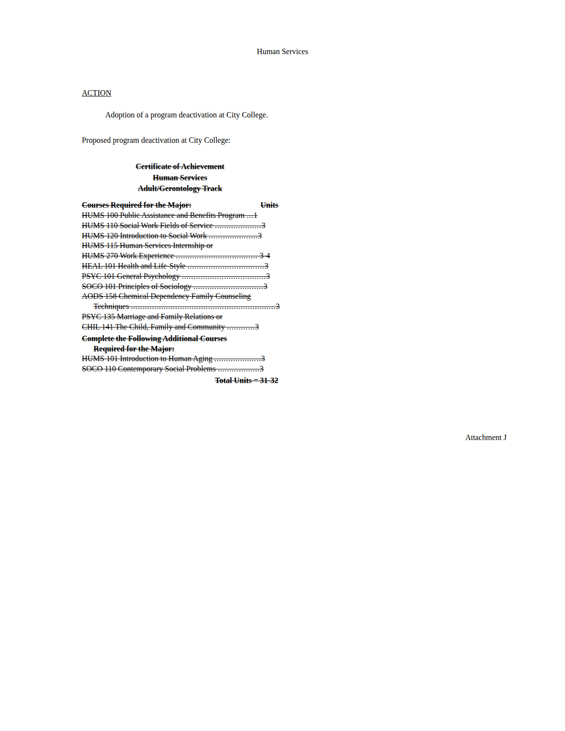Human Services
ACTION
Adoption of a program deactivation at City College.
Proposed program deactivation at City College:
Certificate of Achievement
Human Services
Adult/Gerontology Track
Courses Required for the Major: Units
HUMS 100 Public Assistance and Benefits Program ... 1
HUMS 110 Social Work Fields of Service .................... 3
HUMS 120 Introduction to Social Work ..................... 3
HUMS 115 Human Services Internship or
HUMS 270 Work Experience ................................... 3-4
HEAL 101 Health and Life-Style ................................. 3
PSYC 101 General Psychology .................................... 3
SOCO 101 Principles of Sociology .............................. 3
AODS 158 Chemical Dependency Family Counseling
Techniques .............................................................. 3
PSYC 135 Marriage and Family Relations or
CHIL 141 The Child, Family and Community ............ 3
Complete the Following Additional Courses Required for the Major:
HUMS 101 Introduction to Human Aging .................... 3
SOCO 110 Contemporary Social Problems .................. 3
Total Units = 31-32
Attachment J